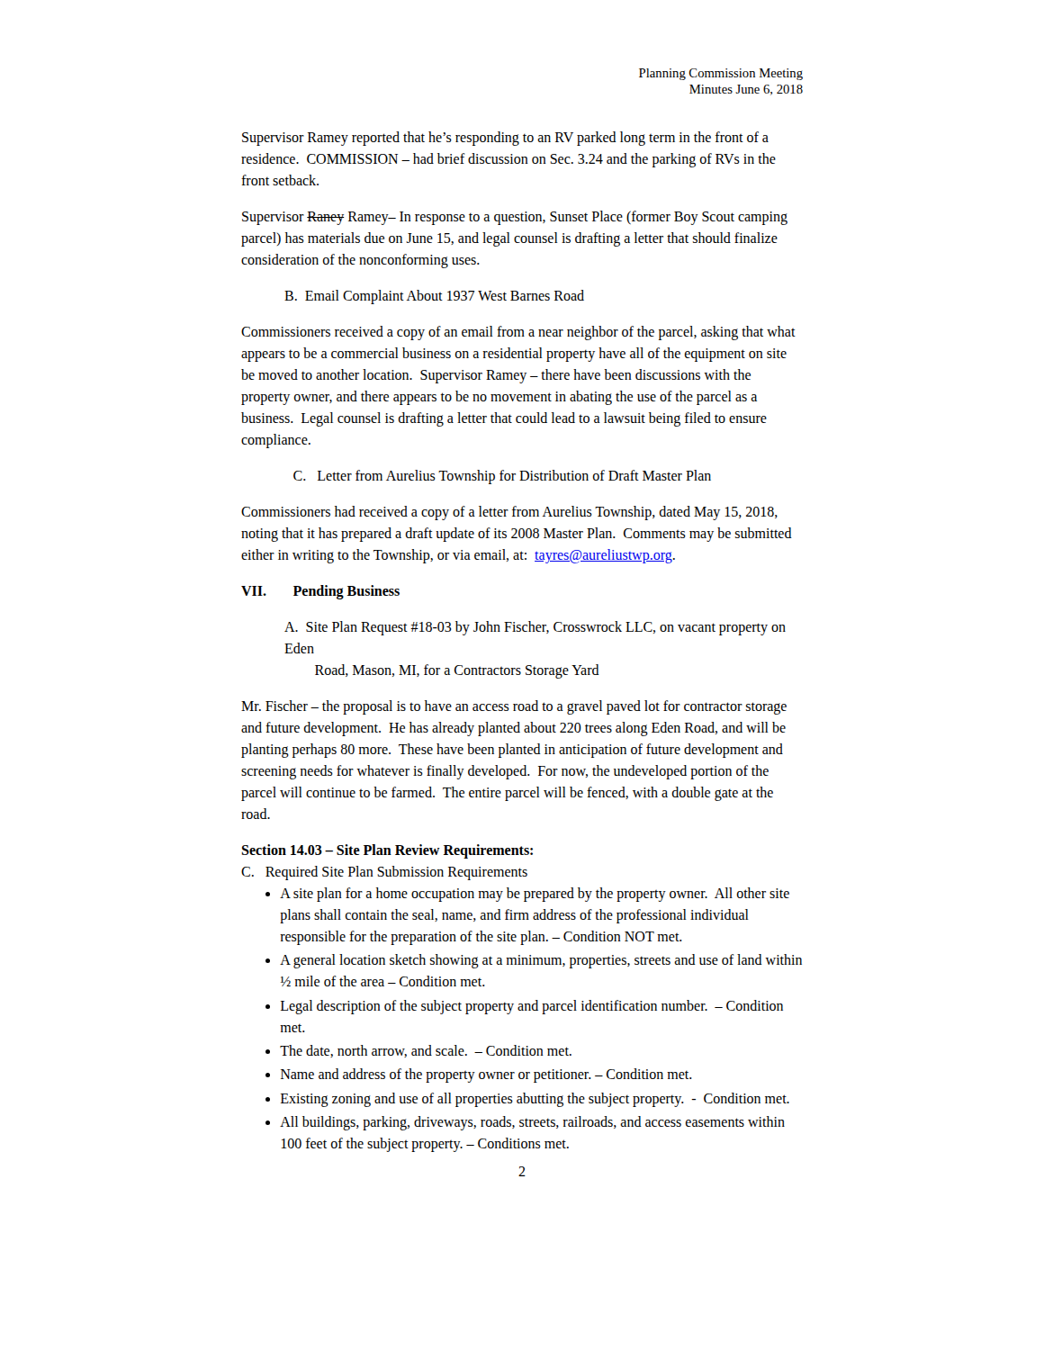Planning Commission Meeting
Minutes June 6, 2018
Supervisor Ramey reported that he’s responding to an RV parked long term in the front of a residence. COMMISSION – had brief discussion on Sec. 3.24 and the parking of RVs in the front setback.
Supervisor Raney Ramey– In response to a question, Sunset Place (former Boy Scout camping parcel) has materials due on June 15, and legal counsel is drafting a letter that should finalize consideration of the nonconforming uses.
B. Email Complaint About 1937 West Barnes Road
Commissioners received a copy of an email from a near neighbor of the parcel, asking that what appears to be a commercial business on a residential property have all of the equipment on site be moved to another location. Supervisor Ramey – there have been discussions with the property owner, and there appears to be no movement in abating the use of the parcel as a business. Legal counsel is drafting a letter that could lead to a lawsuit being filed to ensure compliance.
C. Letter from Aurelius Township for Distribution of Draft Master Plan
Commissioners had received a copy of a letter from Aurelius Township, dated May 15, 2018, noting that it has prepared a draft update of its 2008 Master Plan. Comments may be submitted either in writing to the Township, or via email, at: tayres@aureliustwp.org.
VII. Pending Business
A. Site Plan Request #18-03 by John Fischer, Crosswrock LLC, on vacant property on Eden Road, Mason, MI, for a Contractors Storage Yard
Mr. Fischer – the proposal is to have an access road to a gravel paved lot for contractor storage and future development. He has already planted about 220 trees along Eden Road, and will be planting perhaps 80 more. These have been planted in anticipation of future development and screening needs for whatever is finally developed. For now, the undeveloped portion of the parcel will continue to be farmed. The entire parcel will be fenced, with a double gate at the road.
Section 14.03 – Site Plan Review Requirements:
C. Required Site Plan Submission Requirements
A site plan for a home occupation may be prepared by the property owner. All other site plans shall contain the seal, name, and firm address of the professional individual responsible for the preparation of the site plan. – Condition NOT met.
A general location sketch showing at a minimum, properties, streets and use of land within ½ mile of the area – Condition met.
Legal description of the subject property and parcel identification number. – Condition met.
The date, north arrow, and scale. – Condition met.
Name and address of the property owner or petitioner. – Condition met.
Existing zoning and use of all properties abutting the subject property. - Condition met.
All buildings, parking, driveways, roads, streets, railroads, and access easements within 100 feet of the subject property. – Conditions met.
2